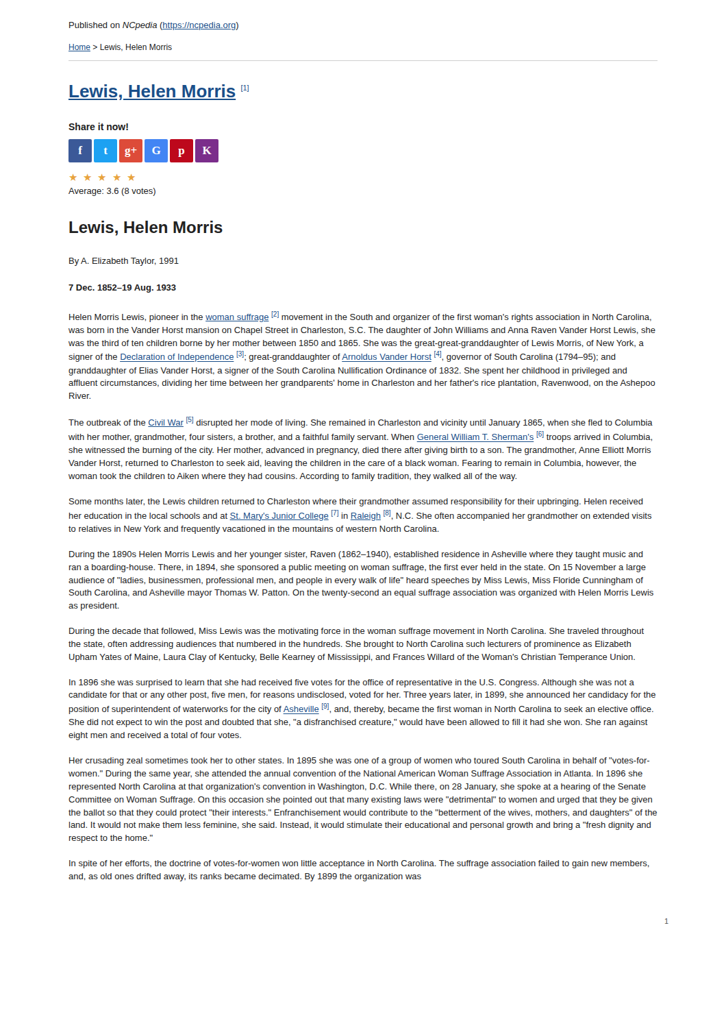Published on NCpedia (https://ncpedia.org)
Home > Lewis, Helen Morris
Lewis, Helen Morris [1]
Share it now!
f t g+ G p K
★ ★ ★ ★ ★
Average: 3.6 (8 votes)
Lewis, Helen Morris
By A. Elizabeth Taylor, 1991
7 Dec. 1852–19 Aug. 1933
Helen Morris Lewis, pioneer in the woman suffrage [2] movement in the South and organizer of the first woman's rights association in North Carolina, was born in the Vander Horst mansion on Chapel Street in Charleston, S.C. The daughter of John Williams and Anna Raven Vander Horst Lewis, she was the third of ten children borne by her mother between 1850 and 1865. She was the great-great-granddaughter of Lewis Morris, of New York, a signer of the Declaration of Independence [3]; great-granddaughter of Arnoldus Vander Horst [4], governor of South Carolina (1794–95); and granddaughter of Elias Vander Horst, a signer of the South Carolina Nullification Ordinance of 1832. She spent her childhood in privileged and affluent circumstances, dividing her time between her grandparents' home in Charleston and her father's rice plantation, Ravenwood, on the Ashepoo River.
The outbreak of the Civil War [5] disrupted her mode of living. She remained in Charleston and vicinity until January 1865, when she fled to Columbia with her mother, grandmother, four sisters, a brother, and a faithful family servant. When General William T. Sherman's [6] troops arrived in Columbia, she witnessed the burning of the city. Her mother, advanced in pregnancy, died there after giving birth to a son. The grandmother, Anne Elliott Morris Vander Horst, returned to Charleston to seek aid, leaving the children in the care of a black woman. Fearing to remain in Columbia, however, the woman took the children to Aiken where they had cousins. According to family tradition, they walked all of the way.
Some months later, the Lewis children returned to Charleston where their grandmother assumed responsibility for their upbringing. Helen received her education in the local schools and at St. Mary's Junior College [7] in Raleigh [8], N.C. She often accompanied her grandmother on extended visits to relatives in New York and frequently vacationed in the mountains of western North Carolina.
During the 1890s Helen Morris Lewis and her younger sister, Raven (1862–1940), established residence in Asheville where they taught music and ran a boarding-house. There, in 1894, she sponsored a public meeting on woman suffrage, the first ever held in the state. On 15 November a large audience of "ladies, businessmen, professional men, and people in every walk of life" heard speeches by Miss Lewis, Miss Floride Cunningham of South Carolina, and Asheville mayor Thomas W. Patton. On the twenty-second an equal suffrage association was organized with Helen Morris Lewis as president.
During the decade that followed, Miss Lewis was the motivating force in the woman suffrage movement in North Carolina. She traveled throughout the state, often addressing audiences that numbered in the hundreds. She brought to North Carolina such lecturers of prominence as Elizabeth Upham Yates of Maine, Laura Clay of Kentucky, Belle Kearney of Mississippi, and Frances Willard of the Woman's Christian Temperance Union.
In 1896 she was surprised to learn that she had received five votes for the office of representative in the U.S. Congress. Although she was not a candidate for that or any other post, five men, for reasons undisclosed, voted for her. Three years later, in 1899, she announced her candidacy for the position of superintendent of waterworks for the city of Asheville [9], and, thereby, became the first woman in North Carolina to seek an elective office. She did not expect to win the post and doubted that she, "a disfranchised creature," would have been allowed to fill it had she won. She ran against eight men and received a total of four votes.
Her crusading zeal sometimes took her to other states. In 1895 she was one of a group of women who toured South Carolina in behalf of "votes-for-women." During the same year, she attended the annual convention of the National American Woman Suffrage Association in Atlanta. In 1896 she represented North Carolina at that organization's convention in Washington, D.C. While there, on 28 January, she spoke at a hearing of the Senate Committee on Woman Suffrage. On this occasion she pointed out that many existing laws were "detrimental" to women and urged that they be given the ballot so that they could protect "their interests." Enfranchisement would contribute to the "betterment of the wives, mothers, and daughters" of the land. It would not make them less feminine, she said. Instead, it would stimulate their educational and personal growth and bring a "fresh dignity and respect to the home."
In spite of her efforts, the doctrine of votes-for-women won little acceptance in North Carolina. The suffrage association failed to gain new members, and, as old ones drifted away, its ranks became decimated. By 1899 the organization was
1